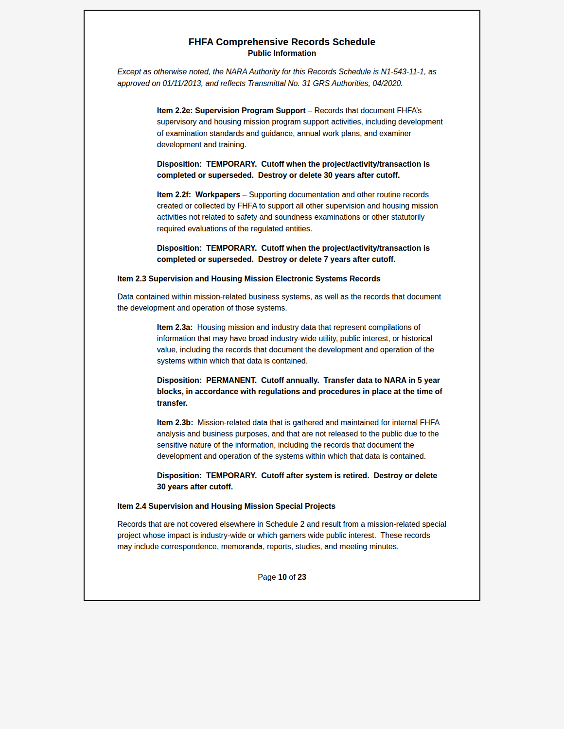FHFA Comprehensive Records Schedule
Public Information
Except as otherwise noted, the NARA Authority for this Records Schedule is N1-543-11-1, as approved on 01/11/2013, and reflects Transmittal No. 31 GRS Authorities, 04/2020.
Item 2.2e: Supervision Program Support – Records that document FHFA’s supervisory and housing mission program support activities, including development of examination standards and guidance, annual work plans, and examiner development and training.
Disposition: TEMPORARY. Cutoff when the project/activity/transaction is completed or superseded. Destroy or delete 30 years after cutoff.
Item 2.2f: Workpapers – Supporting documentation and other routine records created or collected by FHFA to support all other supervision and housing mission activities not related to safety and soundness examinations or other statutorily required evaluations of the regulated entities.
Disposition: TEMPORARY. Cutoff when the project/activity/transaction is completed or superseded. Destroy or delete 7 years after cutoff.
Item 2.3 Supervision and Housing Mission Electronic Systems Records
Data contained within mission-related business systems, as well as the records that document the development and operation of those systems.
Item 2.3a: Housing mission and industry data that represent compilations of information that may have broad industry-wide utility, public interest, or historical value, including the records that document the development and operation of the systems within which that data is contained.
Disposition: PERMANENT. Cutoff annually. Transfer data to NARA in 5 year blocks, in accordance with regulations and procedures in place at the time of transfer.
Item 2.3b: Mission-related data that is gathered and maintained for internal FHFA analysis and business purposes, and that are not released to the public due to the sensitive nature of the information, including the records that document the development and operation of the systems within which that data is contained.
Disposition: TEMPORARY. Cutoff after system is retired. Destroy or delete 30 years after cutoff.
Item 2.4 Supervision and Housing Mission Special Projects
Records that are not covered elsewhere in Schedule 2 and result from a mission-related special project whose impact is industry-wide or which garners wide public interest. These records may include correspondence, memoranda, reports, studies, and meeting minutes.
Page 10 of 23